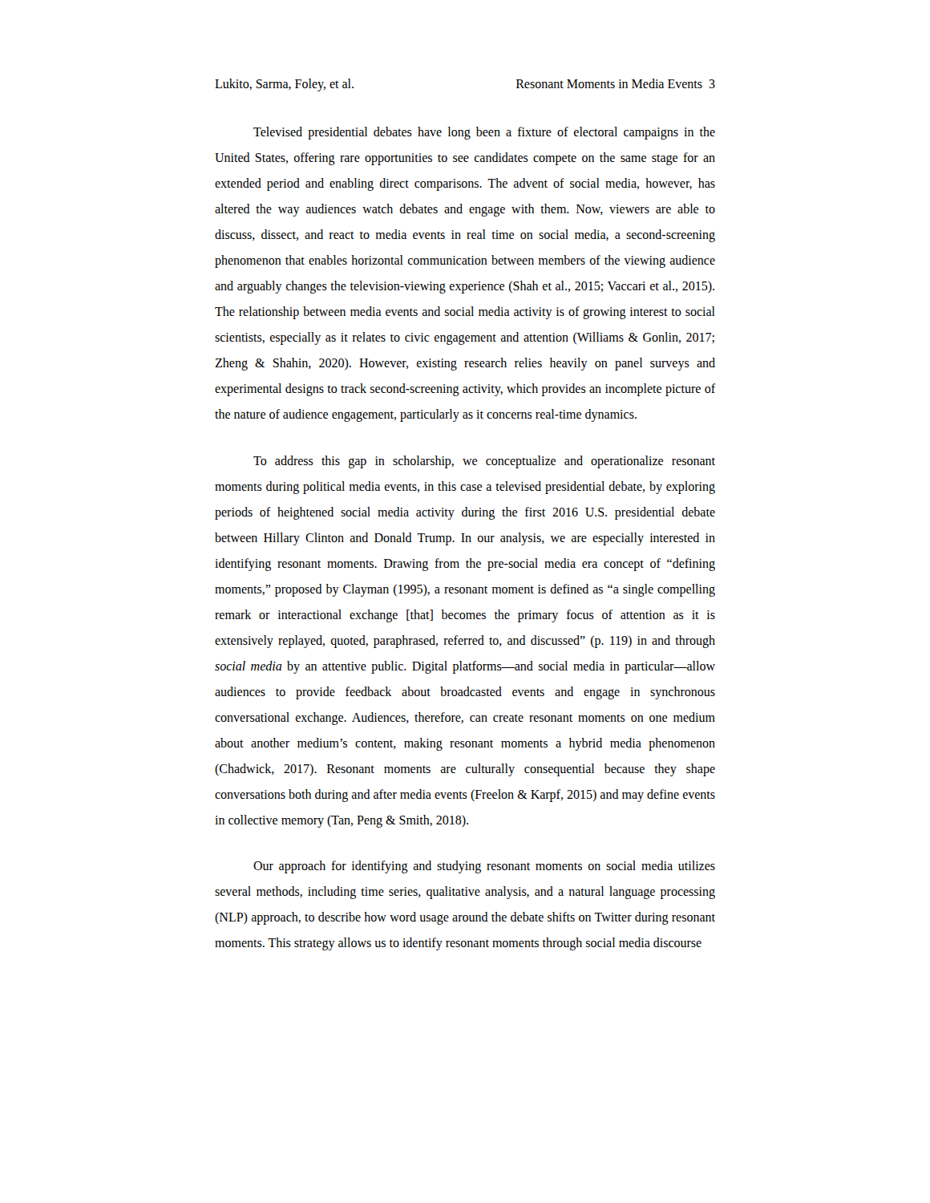Lukito, Sarma, Foley, et al. Resonant Moments in Media Events 3
Televised presidential debates have long been a fixture of electoral campaigns in the United States, offering rare opportunities to see candidates compete on the same stage for an extended period and enabling direct comparisons. The advent of social media, however, has altered the way audiences watch debates and engage with them. Now, viewers are able to discuss, dissect, and react to media events in real time on social media, a second-screening phenomenon that enables horizontal communication between members of the viewing audience and arguably changes the television-viewing experience (Shah et al., 2015; Vaccari et al., 2015). The relationship between media events and social media activity is of growing interest to social scientists, especially as it relates to civic engagement and attention (Williams & Gonlin, 2017; Zheng & Shahin, 2020). However, existing research relies heavily on panel surveys and experimental designs to track second-screening activity, which provides an incomplete picture of the nature of audience engagement, particularly as it concerns real-time dynamics.
To address this gap in scholarship, we conceptualize and operationalize resonant moments during political media events, in this case a televised presidential debate, by exploring periods of heightened social media activity during the first 2016 U.S. presidential debate between Hillary Clinton and Donald Trump. In our analysis, we are especially interested in identifying resonant moments. Drawing from the pre-social media era concept of “defining moments,” proposed by Clayman (1995), a resonant moment is defined as “a single compelling remark or interactional exchange [that] becomes the primary focus of attention as it is extensively replayed, quoted, paraphrased, referred to, and discussed” (p. 119) in and through social media by an attentive public. Digital platforms—and social media in particular—allow audiences to provide feedback about broadcasted events and engage in synchronous conversational exchange. Audiences, therefore, can create resonant moments on one medium about another medium’s content, making resonant moments a hybrid media phenomenon (Chadwick, 2017). Resonant moments are culturally consequential because they shape conversations both during and after media events (Freelon & Karpf, 2015) and may define events in collective memory (Tan, Peng & Smith, 2018).
Our approach for identifying and studying resonant moments on social media utilizes several methods, including time series, qualitative analysis, and a natural language processing (NLP) approach, to describe how word usage around the debate shifts on Twitter during resonant moments. This strategy allows us to identify resonant moments through social media discourse